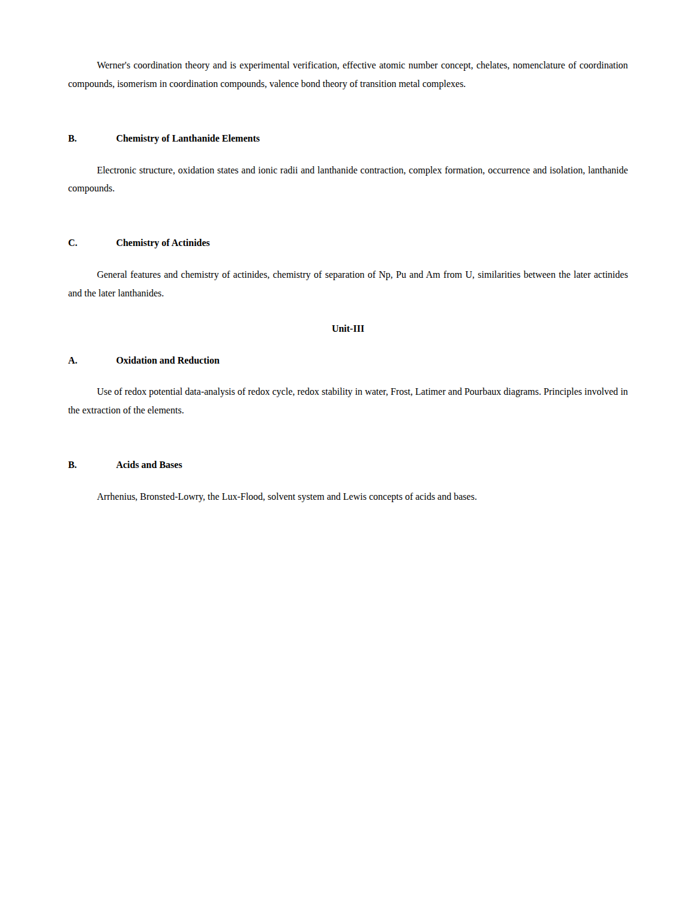Werner's coordination theory and is experimental verification, effective atomic number concept, chelates, nomenclature of coordination compounds, isomerism in coordination compounds, valence bond theory of transition metal complexes.
B. Chemistry of Lanthanide Elements
Electronic structure, oxidation states and ionic radii and lanthanide contraction, complex formation, occurrence and isolation, lanthanide compounds.
C. Chemistry of Actinides
General features and chemistry of actinides, chemistry of separation of Np, Pu and Am from U, similarities between the later actinides and the later lanthanides.
Unit-III
A. Oxidation and Reduction
Use of redox potential data-analysis of redox cycle, redox stability in water, Frost, Latimer and Pourbaux diagrams. Principles involved in the extraction of the elements.
B. Acids and Bases
Arrhenius, Bronsted-Lowry, the Lux-Flood, solvent system and Lewis concepts of acids and bases.